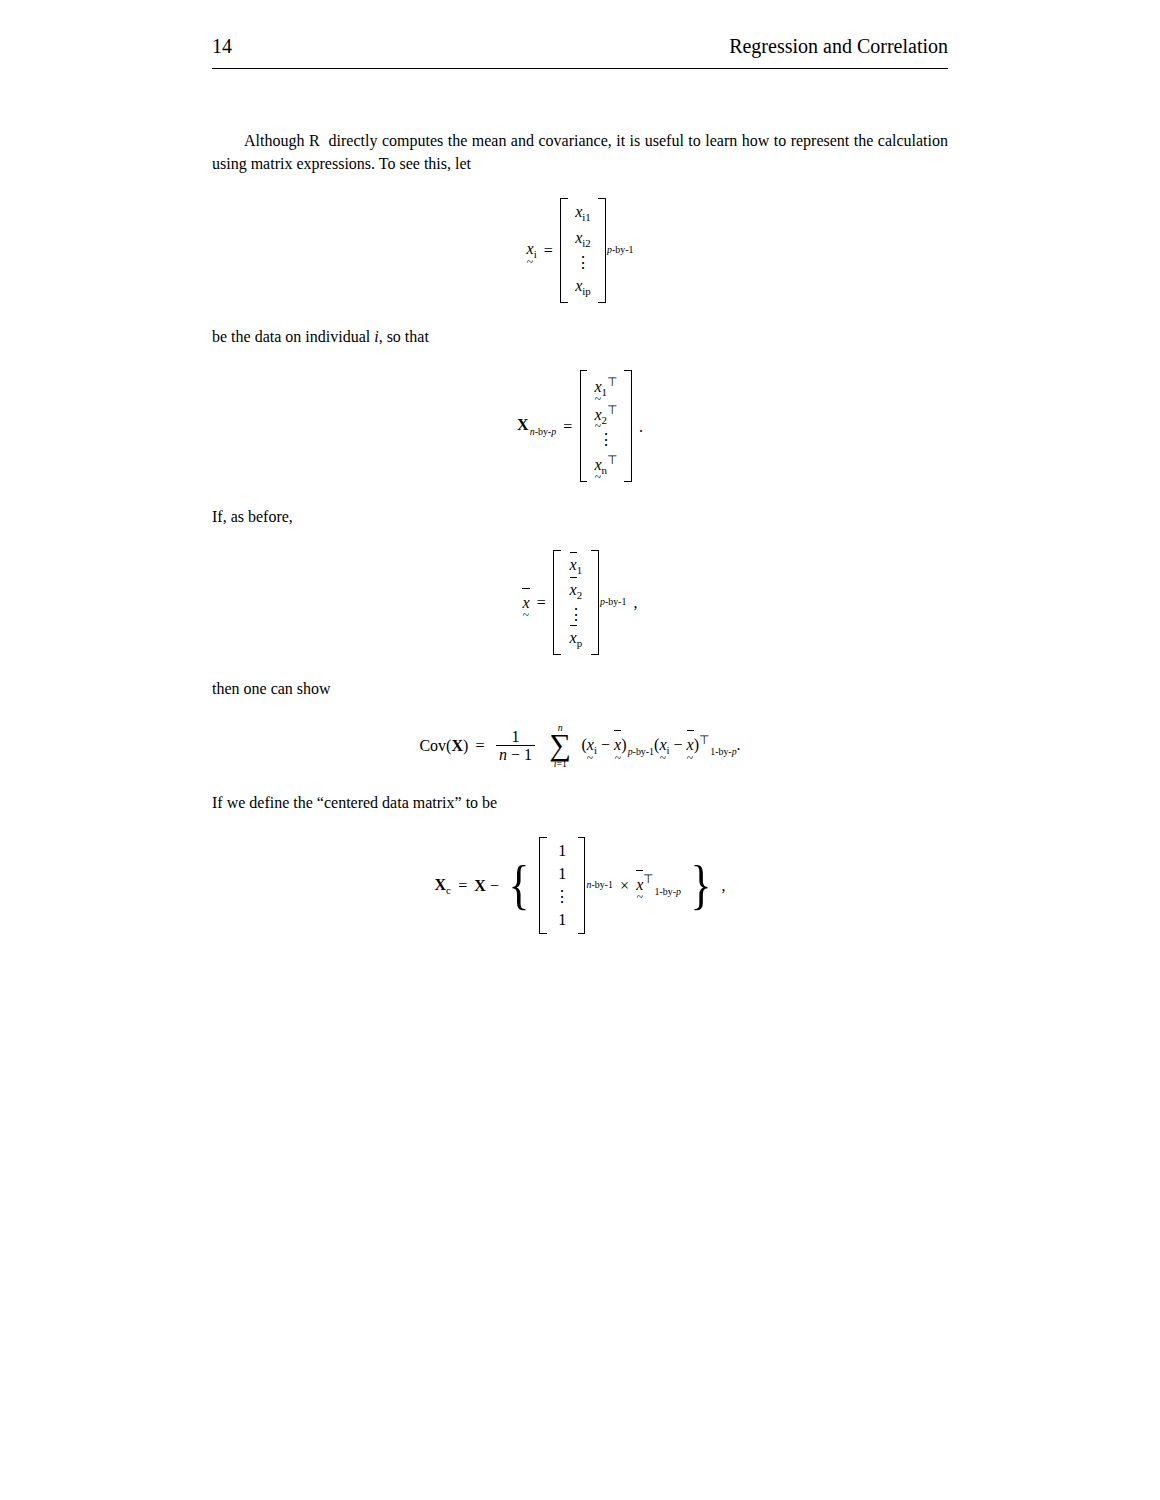14 Regression and Correlation
Although R directly computes the mean and covariance, it is useful to learn how to represent the calculation using matrix expressions. To see this, let
xi = xi1 xi2 ⋮ xip p-by-1
be the data on individual i, so that
Xn-by-p = x1⊤ x2⊤ ⋮ xn⊤ .
If, as before,
x = x1 x2 ⋮ xp p-by-1 ,
then one can show
Cov(X) = 1 n − 1 n ∑ i=1 (xi − x)p-by-1(xi − x)⊤1-by-p.
If we define the “centered data matrix” to be
Xc = X − { 1 1 ⋮ 1 n-by-1 × x⊤1-by-p } ,